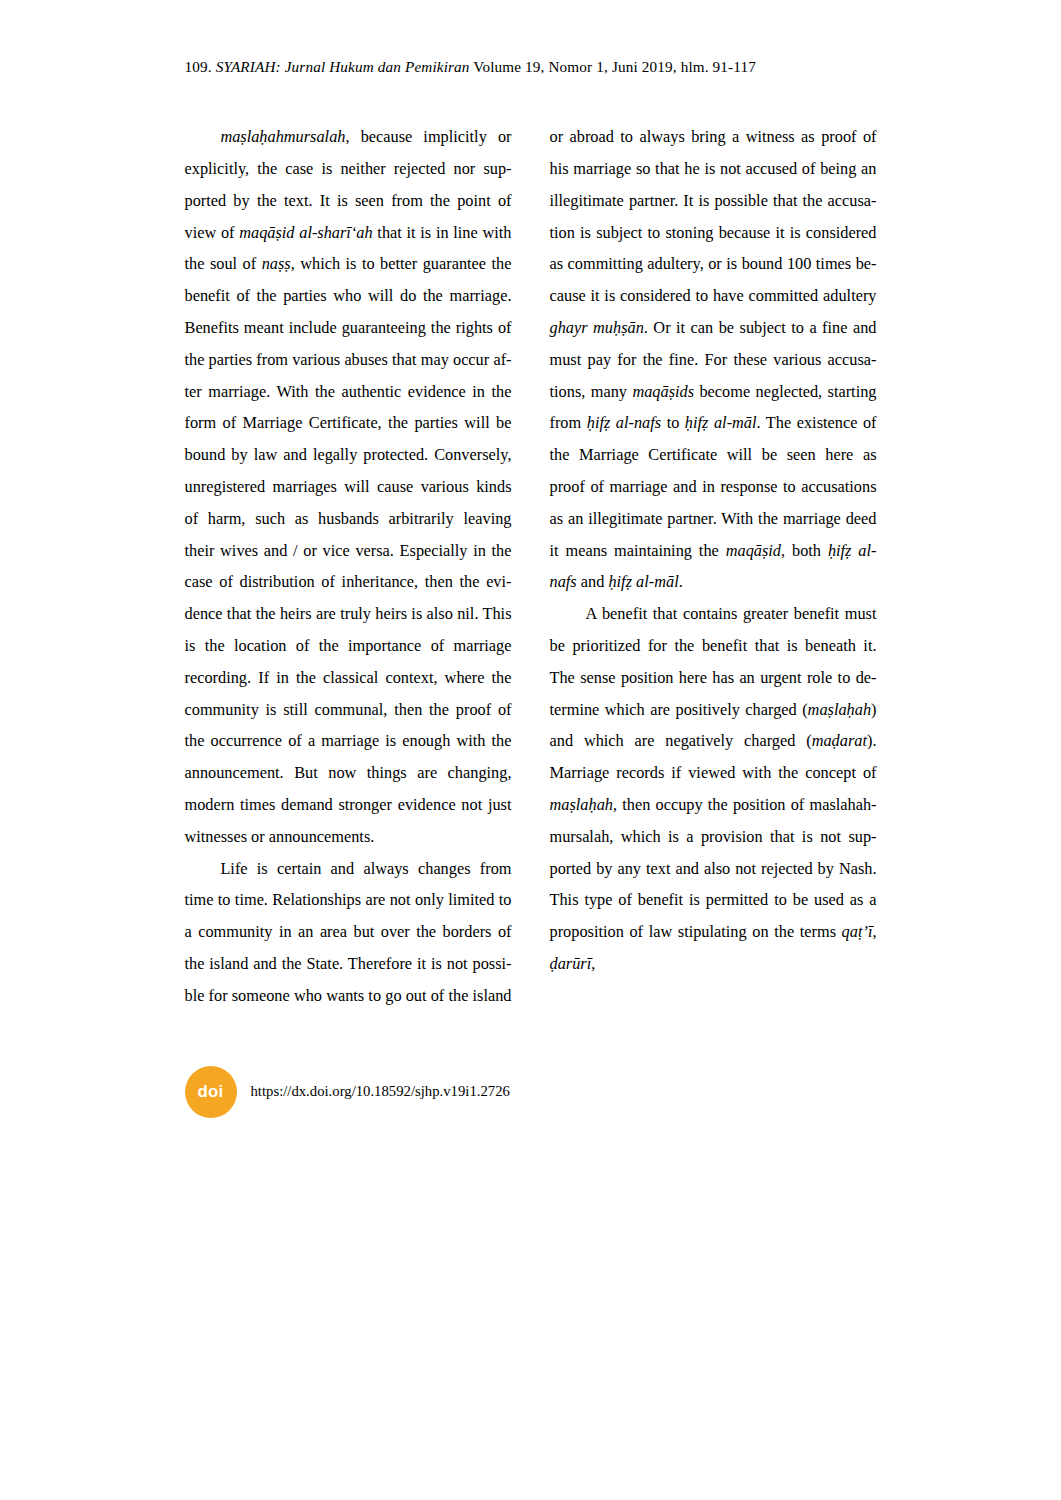109. SYARIAH: Jurnal Hukum dan Pemikiran Volume 19, Nomor 1, Juni 2019, hlm. 91-117
maṣlaḥahmursalah, because implicitly or explicitly, the case is neither rejected nor supported by the text. It is seen from the point of view of maqāṣid al-sharī‘ah that it is in line with the soul of naṣṣ, which is to better guarantee the benefit of the parties who will do the marriage. Benefits meant include guaranteeing the rights of the parties from various abuses that may occur after marriage. With the authentic evidence in the form of Marriage Certificate, the parties will be bound by law and legally protected. Conversely, unregistered marriages will cause various kinds of harm, such as husbands arbitrarily leaving their wives and / or vice versa. Especially in the case of distribution of inheritance, then the evidence that the heirs are truly heirs is also nil. This is the location of the importance of marriage recording. If in the classical context, where the community is still communal, then the proof of the occurrence of a marriage is enough with the announcement. But now things are changing, modern times demand stronger evidence not just witnesses or announcements.
Life is certain and always changes from time to time. Relationships are not only limited to a community in an area but over the borders of the island and the State. Therefore it is not possible for someone who wants to go out of the island or abroad to always bring a witness as proof of his marriage so that he is not accused of being an illegitimate partner. It is possible that the accusation is subject to stoning because it is considered as committing adultery, or is bound 100 times because it is considered to have committed adultery ghayr muḥṣān. Or it can be subject to a fine and must pay for the fine. For these various accusations, many maqāṣids become neglected, starting from ḥifẓ al-nafs to ḥifẓ al-māl. The existence of the Marriage Certificate will be seen here as proof of marriage and in response to accusations as an illegitimate partner. With the marriage deed it means maintaining the maqāṣid, both ḥifẓ al-nafs and ḥifẓ al-māl.
A benefit that contains greater benefit must be prioritized for the benefit that is beneath it. The sense position here has an urgent role to determine which are positively charged (maṣlaḥah) and which are negatively charged (maḍarat). Marriage records if viewed with the concept of maṣlaḥah, then occupy the position of maslahahmursalah, which is a provision that is not supported by any text and also not rejected by Nash. This type of benefit is permitted to be used as a proposition of law stipulating on the terms qaṭ’ī, ḍarūrī,
doi
https://dx.doi.org/10.18592/sjhp.v19i1.2726